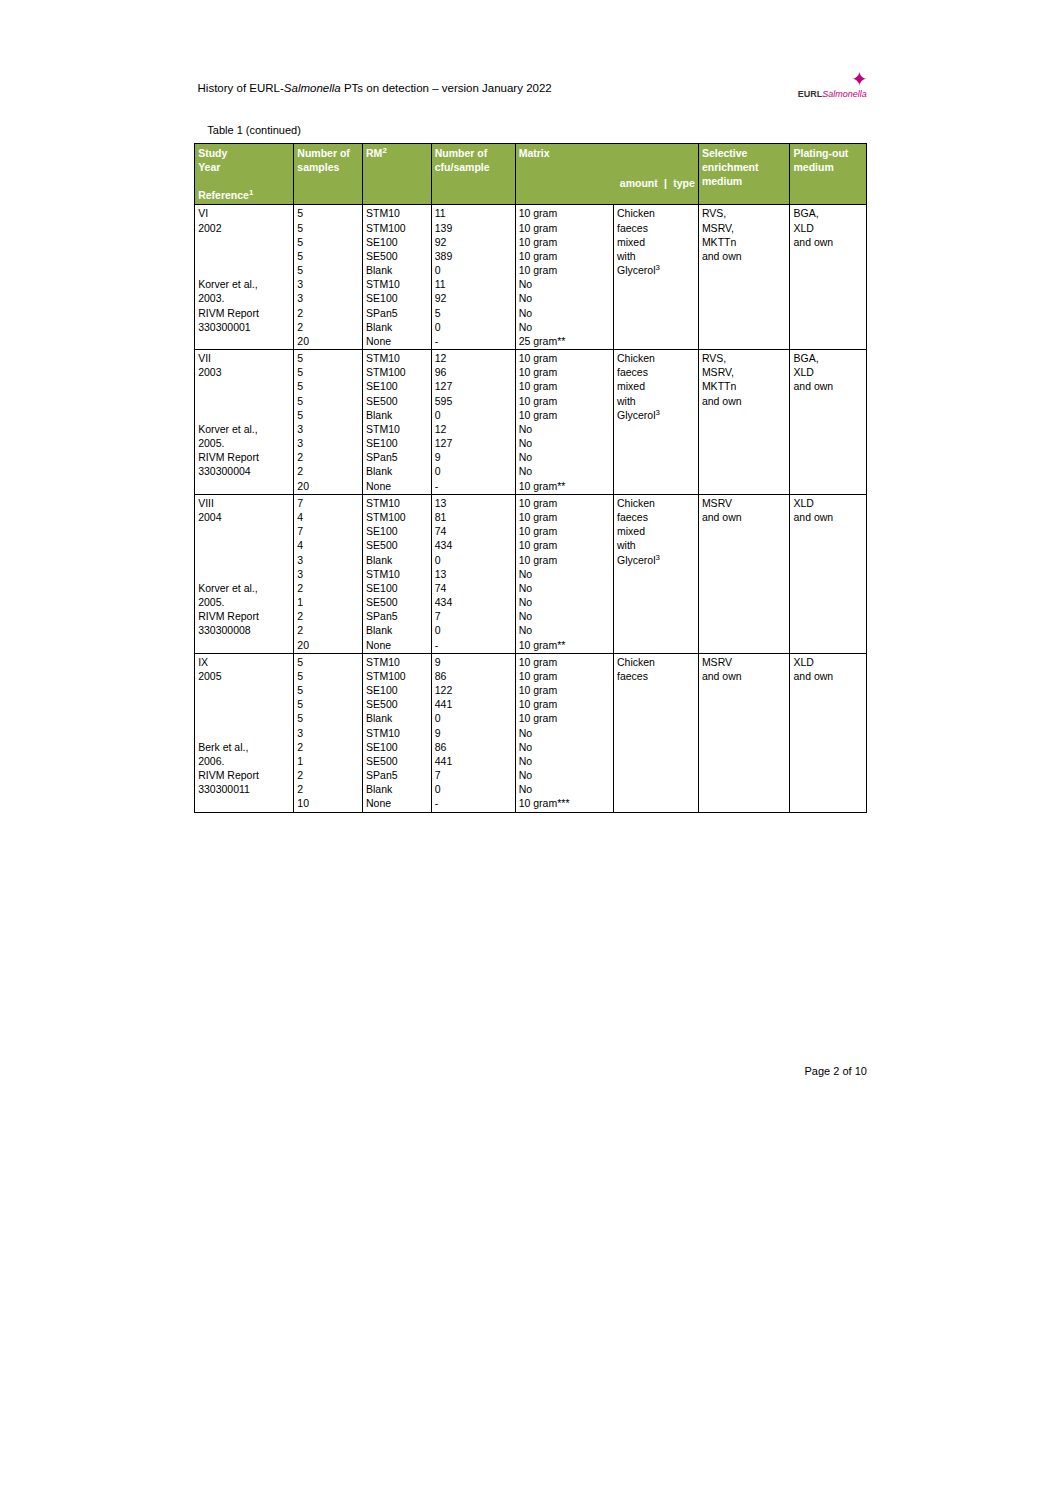History of EURL-Salmonella PTs on detection – version January 2022
✦
EURLSalmonella
Table 1 (continued)
| Study Year Reference 1 | Number of samples | RM 2 | Number of cfu/sample | Matrix | Selective enrichment medium | Plating-out medium |
| --- | --- | --- | --- | --- | --- | --- |
| amount / type |
| VI 2002 Korver et al., 2003. RIVM Report 330300001 | 5 5 5 5 5 3 3 2 2 20 | STM10 STM100 SE100 SE500 Blank STM10 SE100 SPan5 Blank None | 11 139 92 389 0 11 92 5 0 - | 10 gram 10 gram 10 gram 10 gram 10 gram No No No No 25 gram** | Chicken faeces mixed with Glycerol 3 | RVS, MSRV, MKTTn and own | BGA, XLD and own |
| VII 2003 Korver et al., 2005. RIVM Report 330300004 | 5 5 5 5 5 3 3 2 2 20 | STM10 STM100 SE100 SE500 Blank STM10 SE100 SPan5 Blank None | 12 96 127 595 0 12 127 9 0 - | 10 gram 10 gram 10 gram 10 gram 10 gram No No No No 10 gram** | Chicken faeces mixed with Glycerol 3 | RVS, MSRV, MKTTn and own | BGA, XLD and own |
| VIII 2004 Korver et al., 2005. RIVM Report 330300008 | 7 4 7 4 3 3 2 1 2 2 20 | STM10 STM100 SE100 SE500 Blank STM10 SE100 SE500 SPan5 Blank None | 13 81 74 434 0 13 74 434 7 0 - | 10 gram 10 gram 10 gram 10 gram 10 gram No No No No No 10 gram** | Chicken faeces mixed with Glycerol 3 | MSRV and own | XLD and own |
| IX 2005 Berk et al., 2006. RIVM Report 330300011 | 5 5 5 5 5 3 2 1 2 2 10 | STM10 STM100 SE100 SE500 Blank STM10 SE100 SE500 SPan5 Blank None | 9 86 122 441 0 9 86 441 7 0 - | 10 gram 10 gram 10 gram 10 gram 10 gram No No No No No 10 gram*** | Chicken faeces | MSRV and own | XLD and own |
Page 2 of 10